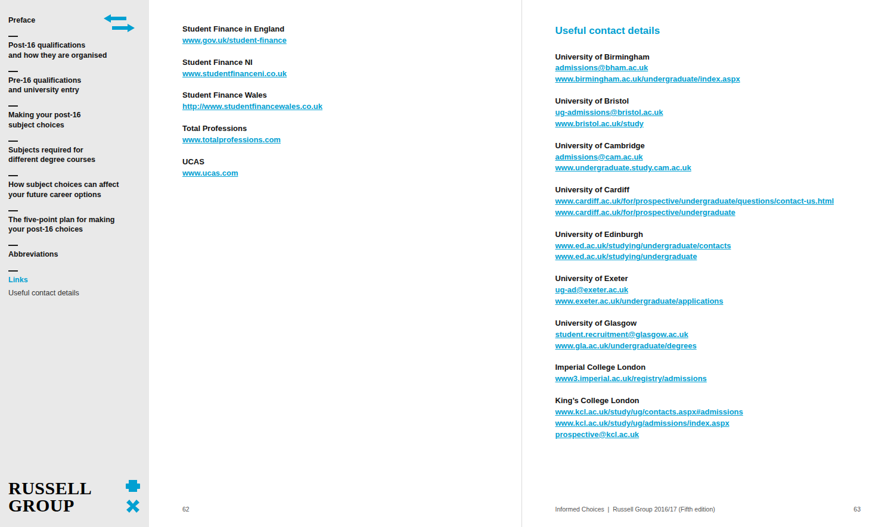Preface
Post-16 qualifications
and how they are organised
Pre-16 qualifications
and university entry
Making your post-16
subject choices
Subjects required for
different degree courses
How subject choices can affect
your future career options
The five-point plan for making
your post-16 choices
Abbreviations
Links
Useful contact details
Russell
Group
Student Finance in England
www.gov.uk/student-finance
Student Finance NI
www.studentfinanceni.co.uk
Student Finance Wales
http://www.studentfinancewales.co.uk
Total Professions
www.totalprofessions.com
UCAS
www.ucas.com
62
Useful contact details
University of Birmingham
admissions@bham.ac.uk
www.birmingham.ac.uk/undergraduate/index.aspx
University of Bristol
ug-admissions@bristol.ac.uk
www.bristol.ac.uk/study
University of Cambridge
admissions@cam.ac.uk
www.undergraduate.study.cam.ac.uk
University of Cardiff
www.cardiff.ac.uk/for/prospective/undergraduate/questions/contact-us.html
www.cardiff.ac.uk/for/prospective/undergraduate
University of Edinburgh
www.ed.ac.uk/studying/undergraduate/contacts
www.ed.ac.uk/studying/undergraduate
University of Exeter
ug-ad@exeter.ac.uk
www.exeter.ac.uk/undergraduate/applications
University of Glasgow
student.recruitment@glasgow.ac.uk
www.gla.ac.uk/undergraduate/degrees
Imperial College London
www3.imperial.ac.uk/registry/admissions
King’s College London
www.kcl.ac.uk/study/ug/contacts.aspx#admissions
www.kcl.ac.uk/study/ug/admissions/index.aspx
prospective@kcl.ac.uk
Informed Choices | Russell Group 2016/17 (Fifth edition) 63